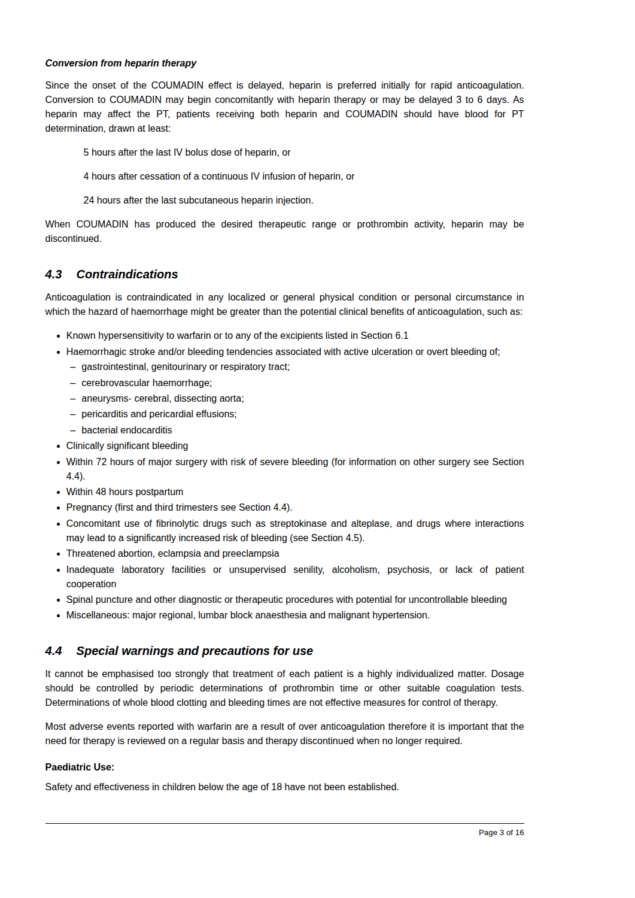Conversion from heparin therapy
Since the onset of the COUMADIN effect is delayed, heparin is preferred initially for rapid anticoagulation. Conversion to COUMADIN may begin concomitantly with heparin therapy or may be delayed 3 to 6 days. As heparin may affect the PT, patients receiving both heparin and COUMADIN should have blood for PT determination, drawn at least:
5 hours after the last IV bolus dose of heparin, or
4 hours after cessation of a continuous IV infusion of heparin, or
24 hours after the last subcutaneous heparin injection.
When COUMADIN has produced the desired therapeutic range or prothrombin activity, heparin may be discontinued.
4.3 Contraindications
Anticoagulation is contraindicated in any localized or general physical condition or personal circumstance in which the hazard of haemorrhage might be greater than the potential clinical benefits of anticoagulation, such as:
Known hypersensitivity to warfarin or to any of the excipients listed in Section 6.1
Haemorrhagic stroke and/or bleeding tendencies associated with active ulceration or overt bleeding of;
gastrointestinal, genitourinary or respiratory tract;
cerebrovascular haemorrhage;
aneurysms- cerebral, dissecting aorta;
pericarditis and pericardial effusions;
bacterial endocarditis
Clinically significant bleeding
Within 72 hours of major surgery with risk of severe bleeding (for information on other surgery see Section 4.4).
Within 48 hours postpartum
Pregnancy (first and third trimesters see Section 4.4).
Concomitant use of fibrinolytic drugs such as streptokinase and alteplase, and drugs where interactions may lead to a significantly increased risk of bleeding (see Section 4.5).
Threatened abortion, eclampsia and preeclampsia
Inadequate laboratory facilities or unsupervised senility, alcoholism, psychosis, or lack of patient cooperation
Spinal puncture and other diagnostic or therapeutic procedures with potential for uncontrollable bleeding
Miscellaneous: major regional, lumbar block anaesthesia and malignant hypertension.
4.4 Special warnings and precautions for use
It cannot be emphasised too strongly that treatment of each patient is a highly individualized matter. Dosage should be controlled by periodic determinations of prothrombin time or other suitable coagulation tests. Determinations of whole blood clotting and bleeding times are not effective measures for control of therapy.
Most adverse events reported with warfarin are a result of over anticoagulation therefore it is important that the need for therapy is reviewed on a regular basis and therapy discontinued when no longer required.
Paediatric Use:
Safety and effectiveness in children below the age of 18 have not been established.
Page 3 of 16